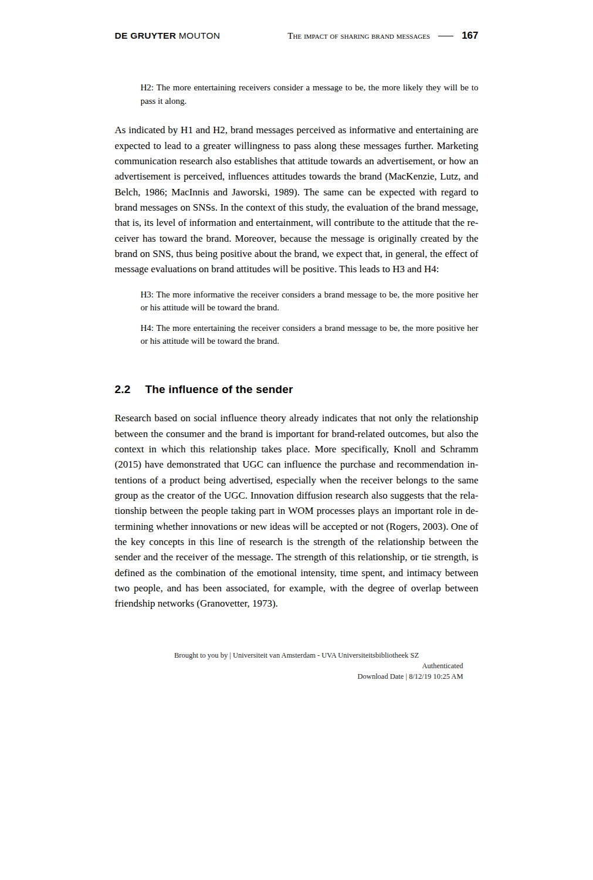DE GRUYTER MOUTON
The impact of sharing brand messages 167
H2: The more entertaining receivers consider a message to be, the more likely they will be to pass it along.
As indicated by H1 and H2, brand messages perceived as informative and entertaining are expected to lead to a greater willingness to pass along these messages further. Marketing communication research also establishes that attitude towards an advertisement, or how an advertisement is perceived, influences attitudes towards the brand (MacKenzie, Lutz, and Belch, 1986; MacInnis and Jaworski, 1989). The same can be expected with regard to brand messages on SNSs. In the context of this study, the evaluation of the brand message, that is, its level of information and entertainment, will contribute to the attitude that the receiver has toward the brand. Moreover, because the message is originally created by the brand on SNS, thus being positive about the brand, we expect that, in general, the effect of message evaluations on brand attitudes will be positive. This leads to H3 and H4:
H3: The more informative the receiver considers a brand message to be, the more positive her or his attitude will be toward the brand.
H4: The more entertaining the receiver considers a brand message to be, the more positive her or his attitude will be toward the brand.
2.2 The influence of the sender
Research based on social influence theory already indicates that not only the relationship between the consumer and the brand is important for brand-related outcomes, but also the context in which this relationship takes place. More specifically, Knoll and Schramm (2015) have demonstrated that UGC can influence the purchase and recommendation intentions of a product being advertised, especially when the receiver belongs to the same group as the creator of the UGC. Innovation diffusion research also suggests that the relationship between the people taking part in WOM processes plays an important role in determining whether innovations or new ideas will be accepted or not (Rogers, 2003). One of the key concepts in this line of research is the strength of the relationship between the sender and the receiver of the message. The strength of this relationship, or tie strength, is defined as the combination of the emotional intensity, time spent, and intimacy between two people, and has been associated, for example, with the degree of overlap between friendship networks (Granovetter, 1973).
Brought to you by | Universiteit van Amsterdam - UVA Universiteitsbibliotheek SZ
Authenticated
Download Date | 8/12/19 10:25 AM